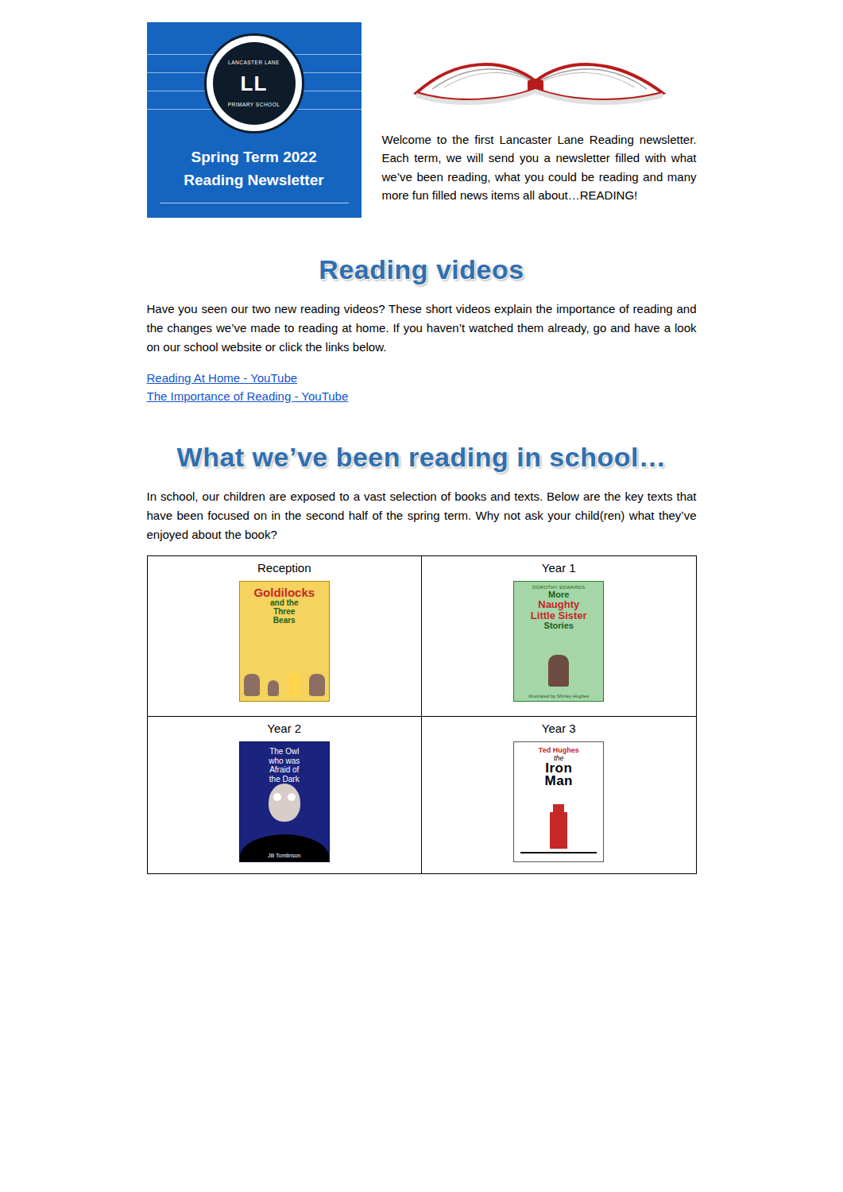Lancaster Lane
LL
Primary School
Spring Term 2022
Reading Newsletter
Open book illustration
Welcome to the first Lancaster Lane Reading newsletter. Each term, we will send you a newsletter filled with what we’ve been reading, what you could be reading and many more fun filled news items all about…READING!
Reading videos
Have you seen our two new reading videos? These short videos explain the importance of reading and the changes we’ve made to reading at home. If you haven’t watched them already, go and have a look on our school website or click the links below.
Reading At Home - YouTube The Importance of Reading - YouTube
What we’ve been reading in school…
In school, our children are exposed to a vast selection of books and texts. Below are the key texts that have been focused on in the second half of the spring term. Why not ask your child(ren) what they’ve enjoyed about the book?
| Reception Goldilocks and the Three Bears | Year 1 DOROTHY EDWARDS More Naughty Little Sister Stories Illustrated by Shirley Hughes |
| Year 2 The Owl who was Afraid of the Dark Jill Tomlinson | Year 3 Ted Hughes the Iron Man |